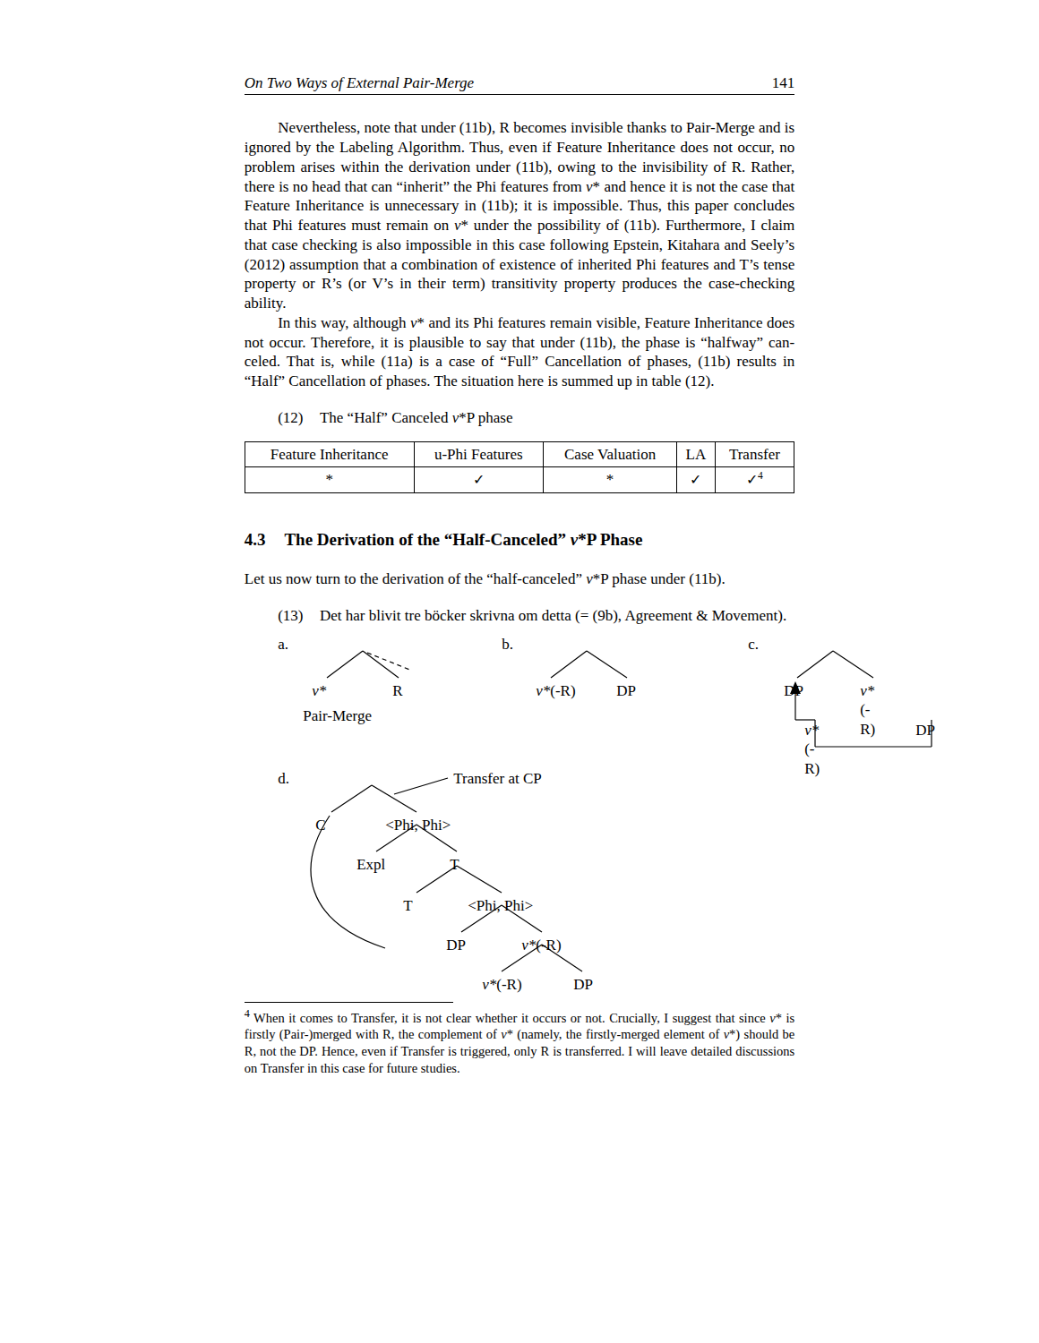On Two Ways of External Pair-Merge 141
Nevertheless, note that under (11b), R becomes invisible thanks to Pair-Merge and is ignored by the Labeling Algorithm. Thus, even if Feature Inheritance does not occur, no problem arises within the derivation under (11b), owing to the invisibility of R. Rather, there is no head that can “inherit” the Phi features from v* and hence it is not the case that Feature Inheritance is unnecessary in (11b); it is impossible. Thus, this paper concludes that Phi features must remain on v* under the possibility of (11b). Furthermore, I claim that case checking is also impossible in this case following Epstein, Kitahara and Seely’s (2012) assumption that a combination of existence of inherited Phi features and T’s tense property or R’s (or V’s in their term) transitivity property produces the case-checking ability.
In this way, although v* and its Phi features remain visible, Feature Inheritance does not occur. Therefore, it is plausible to say that under (11b), the phase is “halfway” canceled. That is, while (11a) is a case of “Full” Cancellation of phases, (11b) results in “Half” Cancellation of phases. The situation here is summed up in table (12).
(12) The “Half” Canceled v*P phase
| Feature Inheritance | u-Phi Features | Case Valuation | LA | Transfer |
| --- | --- | --- | --- | --- |
| * | ✓ | * | ✓ | ✓ 4 |
4.3 The Derivation of the “Half-Canceled” v*P Phase
Let us now turn to the derivation of the “half-canceled” v*P phase under (11b).
(13) Det har blivit tre böcker skrivna om detta (= (9b), Agreement & Movement).
a. v* R Pair-Merge b. v*(-R) DP c. DP v*(-R) v*(-R) DP
d. C <Phi, Phi> Transfer at CP Expl T T <Phi, Phi> DP v*(-R) v*(-R) DP
4 When it comes to Transfer, it is not clear whether it occurs or not. Crucially, I suggest that since v* is firstly (Pair-)merged with R, the complement of v* (namely, the firstly-merged element of v*) should be R, not the DP. Hence, even if Transfer is triggered, only R is transferred. I will leave detailed discussions on Transfer in this case for future studies.